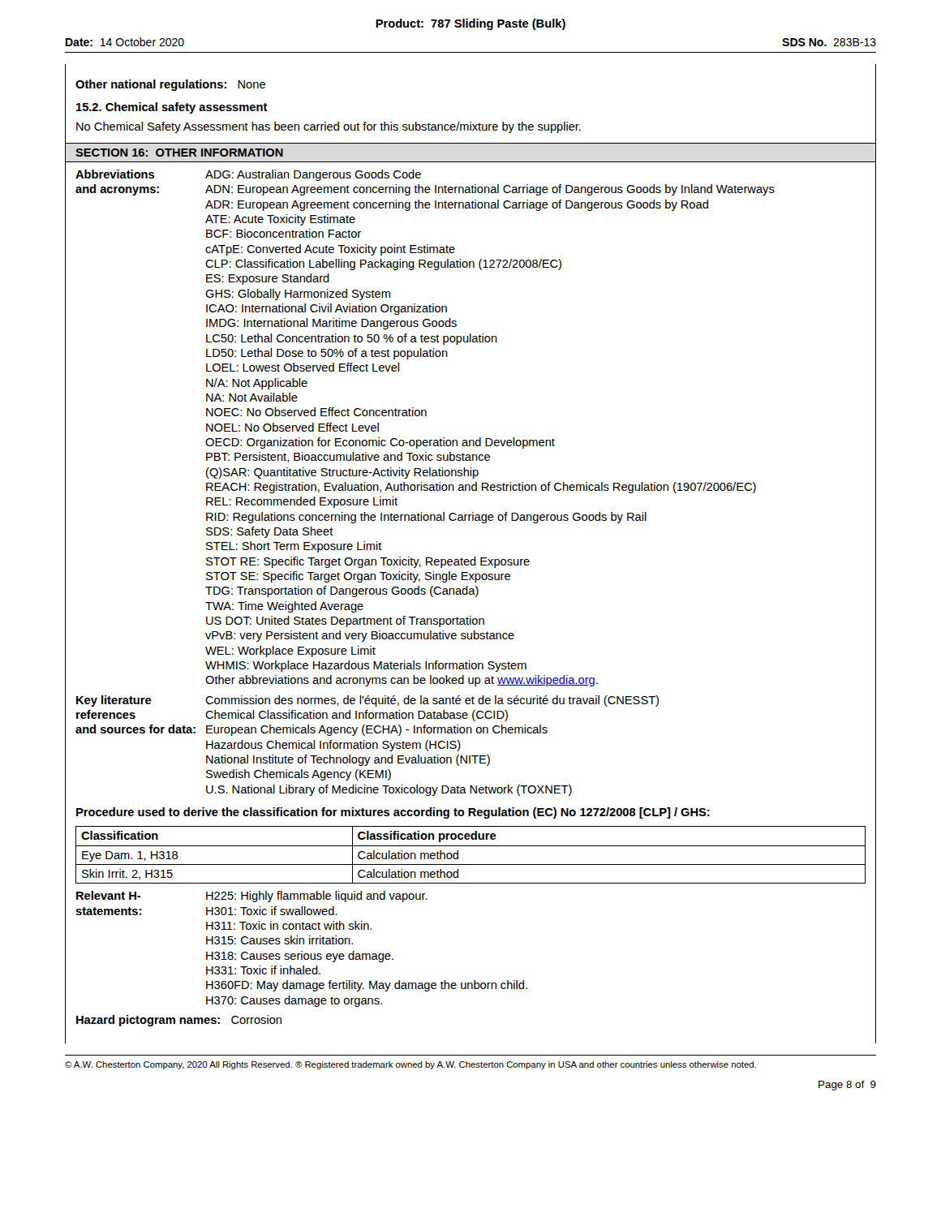Product: 787 Sliding Paste (Bulk)
Date: 14 October 2020
SDS No. 283B-13
Other national regulations: None
15.2. Chemical safety assessment
No Chemical Safety Assessment has been carried out for this substance/mixture by the supplier.
SECTION 16: OTHER INFORMATION
Abbreviations
and acronyms:
ADG: Australian Dangerous Goods Code
ADN: European Agreement concerning the International Carriage of Dangerous Goods by Inland Waterways
ADR: European Agreement concerning the International Carriage of Dangerous Goods by Road
ATE: Acute Toxicity Estimate
BCF: Bioconcentration Factor
cATpE: Converted Acute Toxicity point Estimate
CLP: Classification Labelling Packaging Regulation (1272/2008/EC)
ES: Exposure Standard
GHS: Globally Harmonized System
ICAO: International Civil Aviation Organization
IMDG: International Maritime Dangerous Goods
LC50: Lethal Concentration to 50 % of a test population
LD50: Lethal Dose to 50% of a test population
LOEL: Lowest Observed Effect Level
N/A: Not Applicable
NA: Not Available
NOEC: No Observed Effect Concentration
NOEL: No Observed Effect Level
OECD: Organization for Economic Co-operation and Development
PBT: Persistent, Bioaccumulative and Toxic substance
(Q)SAR: Quantitative Structure-Activity Relationship
REACH: Registration, Evaluation, Authorisation and Restriction of Chemicals Regulation (1907/2006/EC)
REL: Recommended Exposure Limit
RID: Regulations concerning the International Carriage of Dangerous Goods by Rail
SDS: Safety Data Sheet
STEL: Short Term Exposure Limit
STOT RE: Specific Target Organ Toxicity, Repeated Exposure
STOT SE: Specific Target Organ Toxicity, Single Exposure
TDG: Transportation of Dangerous Goods (Canada)
TWA: Time Weighted Average
US DOT: United States Department of Transportation
vPvB: very Persistent and very Bioaccumulative substance
WEL: Workplace Exposure Limit
WHMIS: Workplace Hazardous Materials Information System
Other abbreviations and acronyms can be looked up at www.wikipedia.org.
Key literature references
and sources for data:
Commission des normes, de l'équité, de la santé et de la sécurité du travail (CNESST)
Chemical Classification and Information Database (CCID)
European Chemicals Agency (ECHA) - Information on Chemicals
Hazardous Chemical Information System (HCIS)
National Institute of Technology and Evaluation (NITE)
Swedish Chemicals Agency (KEMI)
U.S. National Library of Medicine Toxicology Data Network (TOXNET)
Procedure used to derive the classification for mixtures according to Regulation (EC) No 1272/2008 [CLP] / GHS:
| Classification | Classification procedure |
| --- | --- |
| Eye Dam. 1, H318 | Calculation method |
| Skin Irrit. 2, H315 | Calculation method |
Relevant H-statements:
H225: Highly flammable liquid and vapour.
H301: Toxic if swallowed.
H311: Toxic in contact with skin.
H315: Causes skin irritation.
H318: Causes serious eye damage.
H331: Toxic if inhaled.
H360FD: May damage fertility. May damage the unborn child.
H370: Causes damage to organs.
Hazard pictogram names: Corrosion
© A.W. Chesterton Company, 2020 All Rights Reserved. ® Registered trademark owned by A.W. Chesterton Company in USA and other countries unless otherwise noted.
Page 8 of 9